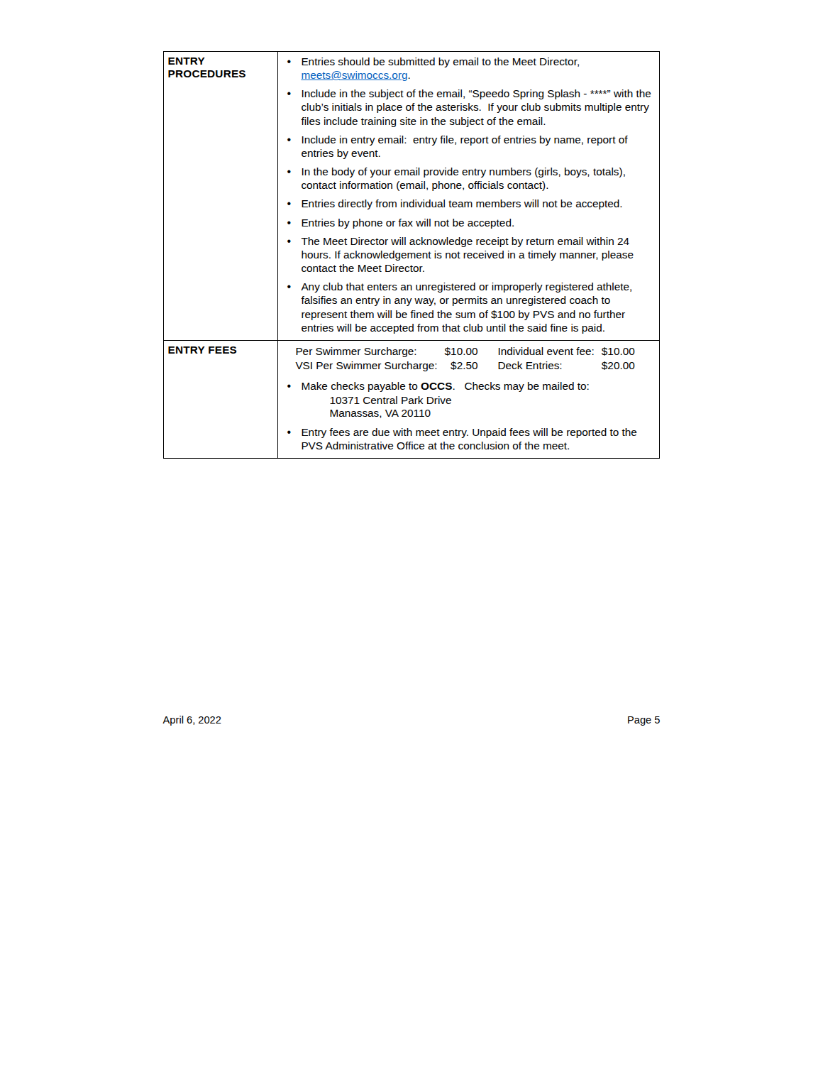| ENTRY PROCEDURES | Entries should be submitted by email to the Meet Director, meets@swimoccs.org . Include in the subject of the email, “Speedo Spring Splash - ****” with the club’s initials in place of the asterisks. If your club submits multiple entry files include training site in the subject of the email. Include in entry email: entry file, report of entries by name, report of entries by event. In the body of your email provide entry numbers (girls, boys, totals), contact information (email, phone, officials contact). Entries directly from individual team members will not be accepted. Entries by phone or fax will not be accepted. The Meet Director will acknowledge receipt by return email within 24 hours. If acknowledgement is not received in a timely manner, please contact the Meet Director. Any club that enters an unregistered or improperly registered athlete, falsifies an entry in any way, or permits an unregistered coach to represent them will be fined the sum of $100 by PVS and no further entries will be accepted from that club until the said fine is paid. |
| ENTRY FEES | / Per Swimmer Surcharge: / $10.00 / Individual event fee: / $10.00 / / VSI Per Swimmer Surcharge: / $2.50 / Deck Entries: / $20.00 / Make checks payable to OCCS . Checks may be mailed to: 10371 Central Park Drive Manassas, VA 20110 Entry fees are due with meet entry. Unpaid fees will be reported to the PVS Administrative Office at the conclusion of the meet. |
April 6, 2022 Page 5